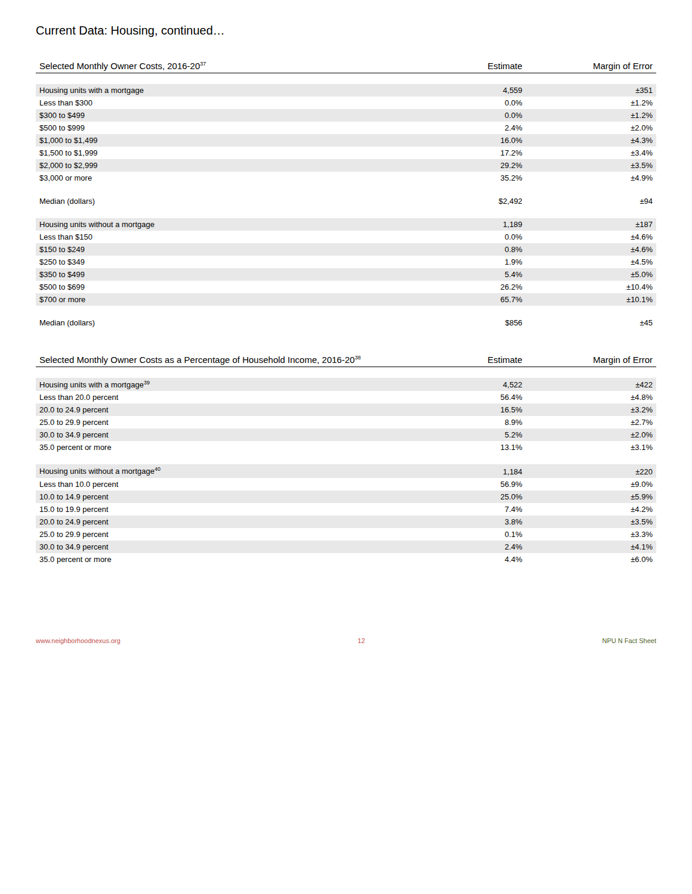Current Data: Housing, continued…
| Selected Monthly Owner Costs, 2016-20 37 | Estimate | Margin of Error |
| --- | --- | --- |
| Housing units with a mortgage | 4,559 | ±351 |
| Less than $300 | 0.0% | ±1.2% |
| $300 to $499 | 0.0% | ±1.2% |
| $500 to $999 | 2.4% | ±2.0% |
| $1,000 to $1,499 | 16.0% | ±4.3% |
| $1,500 to $1,999 | 17.2% | ±3.4% |
| $2,000 to $2,999 | 29.2% | ±3.5% |
| $3,000 or more | 35.2% | ±4.9% |
| Median (dollars) | $2,492 | ±94 |
| Housing units without a mortgage | 1,189 | ±187 |
| Less than $150 | 0.0% | ±4.6% |
| $150 to $249 | 0.8% | ±4.6% |
| $250 to $349 | 1.9% | ±4.5% |
| $350 to $499 | 5.4% | ±5.0% |
| $500 to $699 | 26.2% | ±10.4% |
| $700 or more | 65.7% | ±10.1% |
| Median (dollars) | $856 | ±45 |
| Selected Monthly Owner Costs as a Percentage of Household Income, 2016-20 38 | Estimate | Margin of Error |
| --- | --- | --- |
| Housing units with a mortgage 39 | 4,522 | ±422 |
| Less than 20.0 percent | 56.4% | ±4.8% |
| 20.0 to 24.9 percent | 16.5% | ±3.2% |
| 25.0 to 29.9 percent | 8.9% | ±2.7% |
| 30.0 to 34.9 percent | 5.2% | ±2.0% |
| 35.0 percent or more | 13.1% | ±3.1% |
| Housing units without a mortgage 40 | 1,184 | ±220 |
| Less than 10.0 percent | 56.9% | ±9.0% |
| 10.0 to 14.9 percent | 25.0% | ±5.9% |
| 15.0 to 19.9 percent | 7.4% | ±4.2% |
| 20.0 to 24.9 percent | 3.8% | ±3.5% |
| 25.0 to 29.9 percent | 0.1% | ±3.3% |
| 30.0 to 34.9 percent | 2.4% | ±4.1% |
| 35.0 percent or more | 4.4% | ±6.0% |
www.neighborhoodnexus.org 12 NPU N Fact Sheet